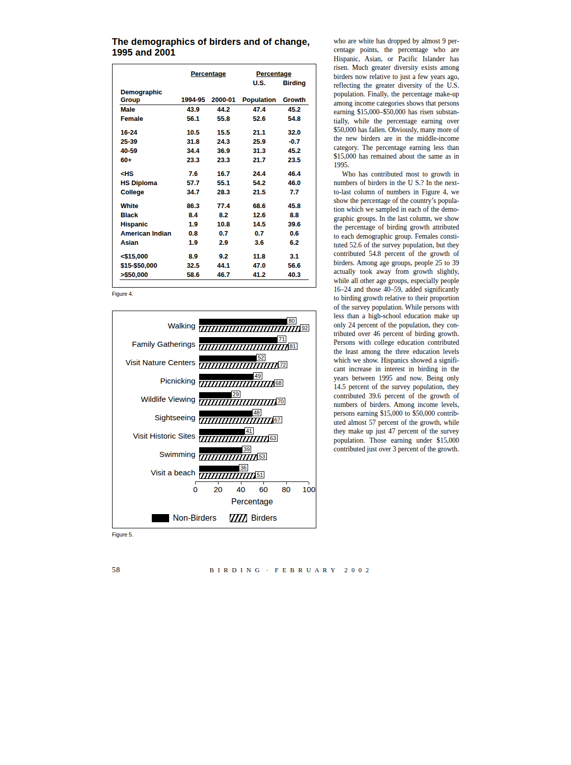The demographics of birders and of change, 1995 and 2001
| | Percentage | Percentage |
| --- | --- | --- |
| | | U.S. | Birding |
| Demographic Group | 1994-95 | 2000-01 | Population | Growth |
| Male | 43.9 | 44.2 | 47.4 | 45.2 |
| Female | 56.1 | 55.8 | 52.6 | 54.8 |
| 16-24 | 10.5 | 15.5 | 21.1 | 32.0 |
| 25-39 | 31.8 | 24.3 | 25.9 | -0.7 |
| 40-59 | 34.4 | 36.9 | 31.3 | 45.2 |
| 60+ | 23.3 | 23.3 | 21.7 | 23.5 |
| <HS | 7.6 | 16.7 | 24.4 | 46.4 |
| HS Diploma | 57.7 | 55.1 | 54.2 | 46.0 |
| College | 34.7 | 28.3 | 21.5 | 7.7 |
| White | 86.3 | 77.4 | 68.6 | 45.8 |
| Black | 8.4 | 8.2 | 12.6 | 8.8 |
| Hispanic | 1.9 | 10.8 | 14.5 | 39.6 |
| American Indian | 0.8 | 0.7 | 0.7 | 0.6 |
| Asian | 1.9 | 2.9 | 3.6 | 6.2 |
| <$15,000 | 8.9 | 9.2 | 11.8 | 3.1 |
| $15-$50,000 | 32.5 | 44.1 | 47.0 | 56.6 |
| >$50,000 | 58.6 | 46.7 | 41.2 | 40.3 |
Figure 4.
Walking
80
92
Family Gatherings
71
81
Visit Nature Centers
52
72
Picnicking
49
68
Wildlife Viewing
29
70
Sightseeing
48
67
Visit Historic Sites
41
63
Swimming
39
53
Visit a beach
36
51
0
20
40
60
80
100
Percentage
Non-Birders
Birders
Figure 5.
who are white has dropped by almost 9 percentage points, the percentage who are Hispanic, Asian, or Pacific Islander has risen. Much greater diversity exists among birders now relative to just a few years ago, reflecting the greater diversity of the U.S. population. Finally, the percentage make-up among income categories shows that persons earning $15,000–$50,000 has risen substantially, while the percentage earning over $50,000 has fallen. Obviously, many more of the new birders are in the middle-income category. The percentage earning less than $15,000 has remained about the same as in 1995.
Who has contributed most to growth in numbers of birders in the U S.? In the next-to-last column of numbers in Figure 4, we show the percentage of the country’s population which we sampled in each of the demographic groups. In the last column, we show the percentage of birding growth attributed to each demographic group. Females constituted 52.6 of the survey population, but they contributed 54.8 percent of the growth of birders. Among age groups, people 25 to 39 actually took away from growth slightly, while all other age groups, especially people 16–24 and those 40–59, added significantly to birding growth relative to their proportion of the survey population. While persons with less than a high-school education make up only 24 percent of the population, they contributed over 46 percent of birding growth. Persons with college education contributed the least among the three education levels which we show. Hispanics showed a significant increase in interest in birding in the years between 1995 and now. Being only 14.5 percent of the survey population, they contributed 39.6 percent of the growth of numbers of birders. Among income levels, persons earning $15,000 to $50,000 contributed almost 57 percent of the growth, while they make up just 47 percent of the survey population. Those earning under $15,000 contributed just over 3 percent of the growth.
58
B I R D I N G · F E B R U A R Y 2 0 0 2